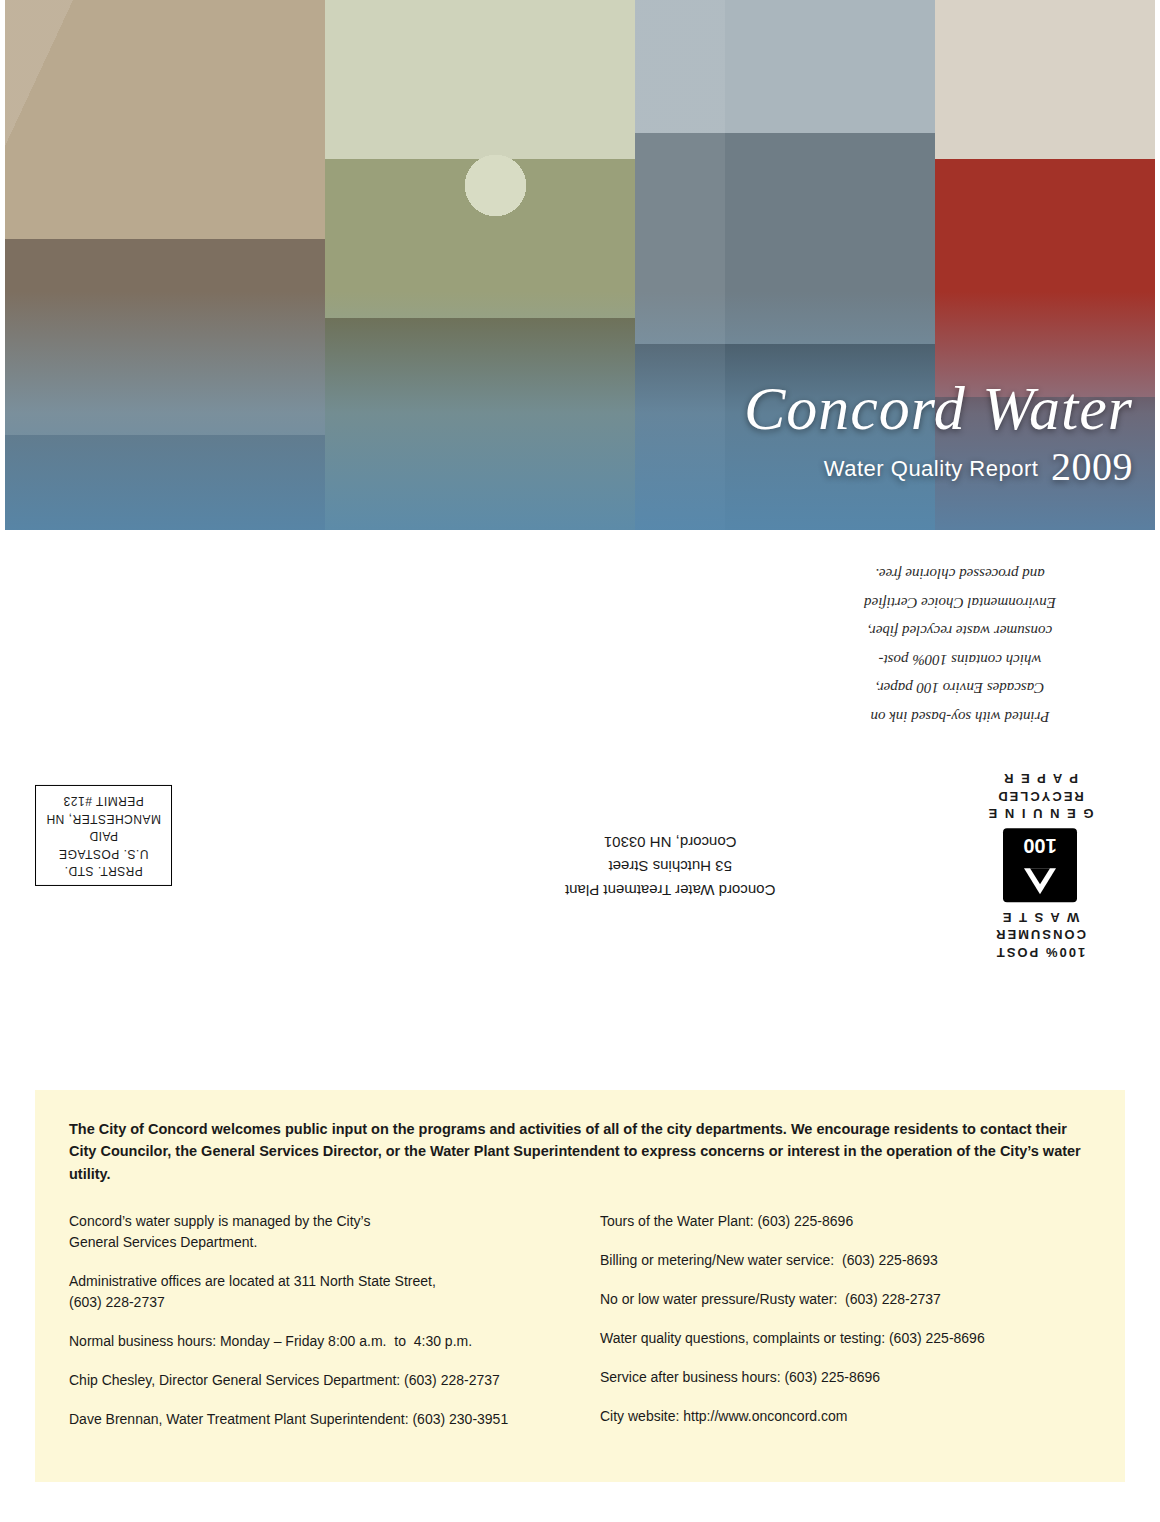Concord Water
Water Quality Report 2009
Printed with soy-based ink on
Cascades Enviro 100 paper,
which contains 100% post-
consumer waste recycled fiber,
Environmental Choice Certified
and processed chlorine free.
100% POST
CONSUMER
W A S T E
100
G E N U I N E
RECYCLED
P A P E R
Concord Water Treatment Plant
53 Hutchins Street
Concord, NH 03301
PRSRT. STD.
U.S. POSTAGE
PAID
MANCHESTER, NH
PERMIT #123
The City of Concord welcomes public input on the programs and activities of all of the city departments. We encourage residents to contact their City Councilor, the General Services Director, or the Water Plant Superintendent to express concerns or interest in the operation of the City’s water utility.
Concord’s water supply is managed by the City’s
General Services Department.
Administrative offices are located at 311 North State Street,
(603) 228-2737
Normal business hours: Monday – Friday 8:00 a.m. to 4:30 p.m.
Chip Chesley, Director General Services Department: (603) 228-2737
Dave Brennan, Water Treatment Plant Superintendent: (603) 230-3951
Tours of the Water Plant: (603) 225-8696
Billing or metering/New water service: (603) 225-8693
No or low water pressure/Rusty water: (603) 228-2737
Water quality questions, complaints or testing: (603) 225-8696
Service after business hours: (603) 225-8696
City website: http://www.onconcord.com